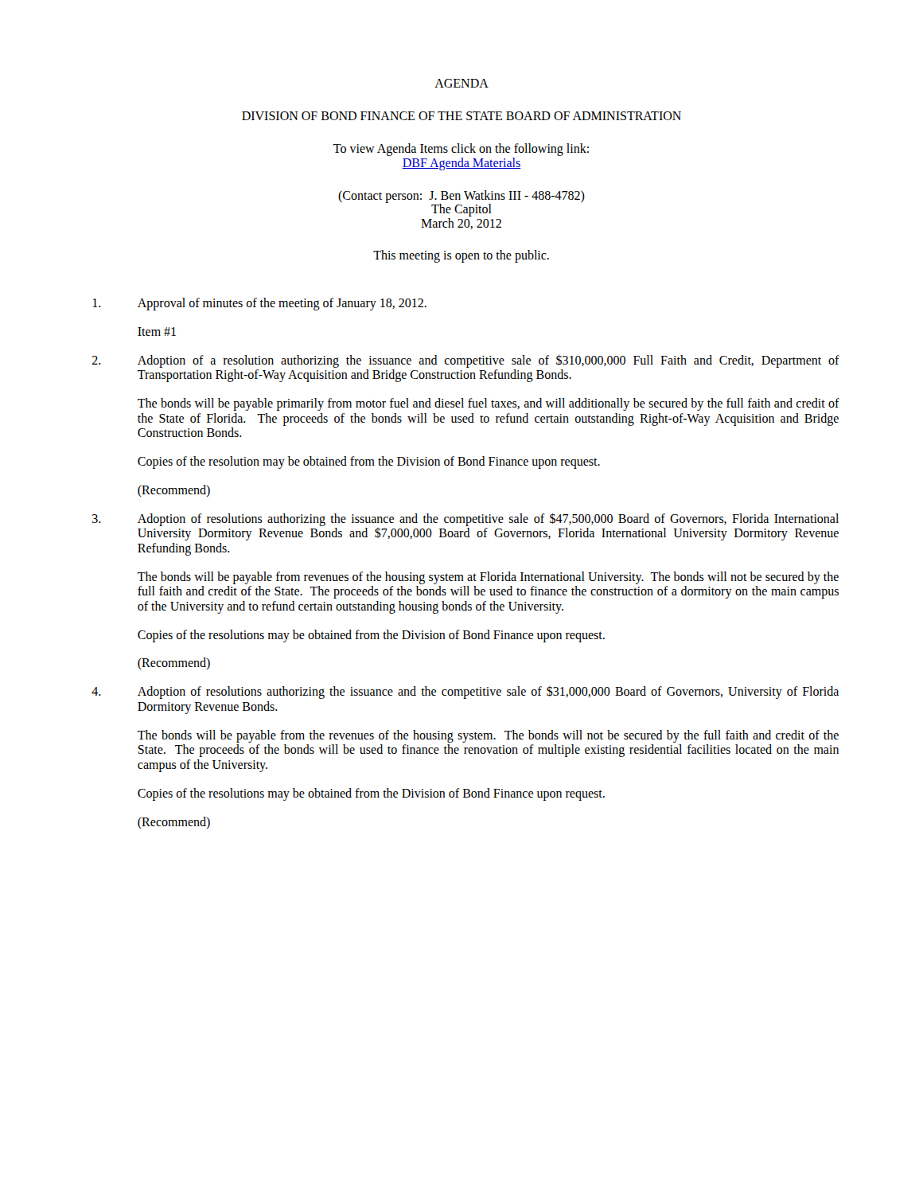AGENDA
DIVISION OF BOND FINANCE OF THE STATE BOARD OF ADMINISTRATION
To view Agenda Items click on the following link:
DBF Agenda Materials
(Contact person: J. Ben Watkins III - 488-4782)
The Capitol
March 20, 2012
This meeting is open to the public.
1.
Approval of minutes of the meeting of January 18, 2012.
Item #1
2.
Adoption of a resolution authorizing the issuance and competitive sale of $310,000,000 Full Faith and Credit, Department of Transportation Right-of-Way Acquisition and Bridge Construction Refunding Bonds.
The bonds will be payable primarily from motor fuel and diesel fuel taxes, and will additionally be secured by the full faith and credit of the State of Florida. The proceeds of the bonds will be used to refund certain outstanding Right-of-Way Acquisition and Bridge Construction Bonds.
Copies of the resolution may be obtained from the Division of Bond Finance upon request.
(Recommend)
3.
Adoption of resolutions authorizing the issuance and the competitive sale of $47,500,000 Board of Governors, Florida International University Dormitory Revenue Bonds and $7,000,000 Board of Governors, Florida International University Dormitory Revenue Refunding Bonds.
The bonds will be payable from revenues of the housing system at Florida International University. The bonds will not be secured by the full faith and credit of the State. The proceeds of the bonds will be used to finance the construction of a dormitory on the main campus of the University and to refund certain outstanding housing bonds of the University.
Copies of the resolutions may be obtained from the Division of Bond Finance upon request.
(Recommend)
4.
Adoption of resolutions authorizing the issuance and the competitive sale of $31,000,000 Board of Governors, University of Florida Dormitory Revenue Bonds.
The bonds will be payable from the revenues of the housing system. The bonds will not be secured by the full faith and credit of the State. The proceeds of the bonds will be used to finance the renovation of multiple existing residential facilities located on the main campus of the University.
Copies of the resolutions may be obtained from the Division of Bond Finance upon request.
(Recommend)